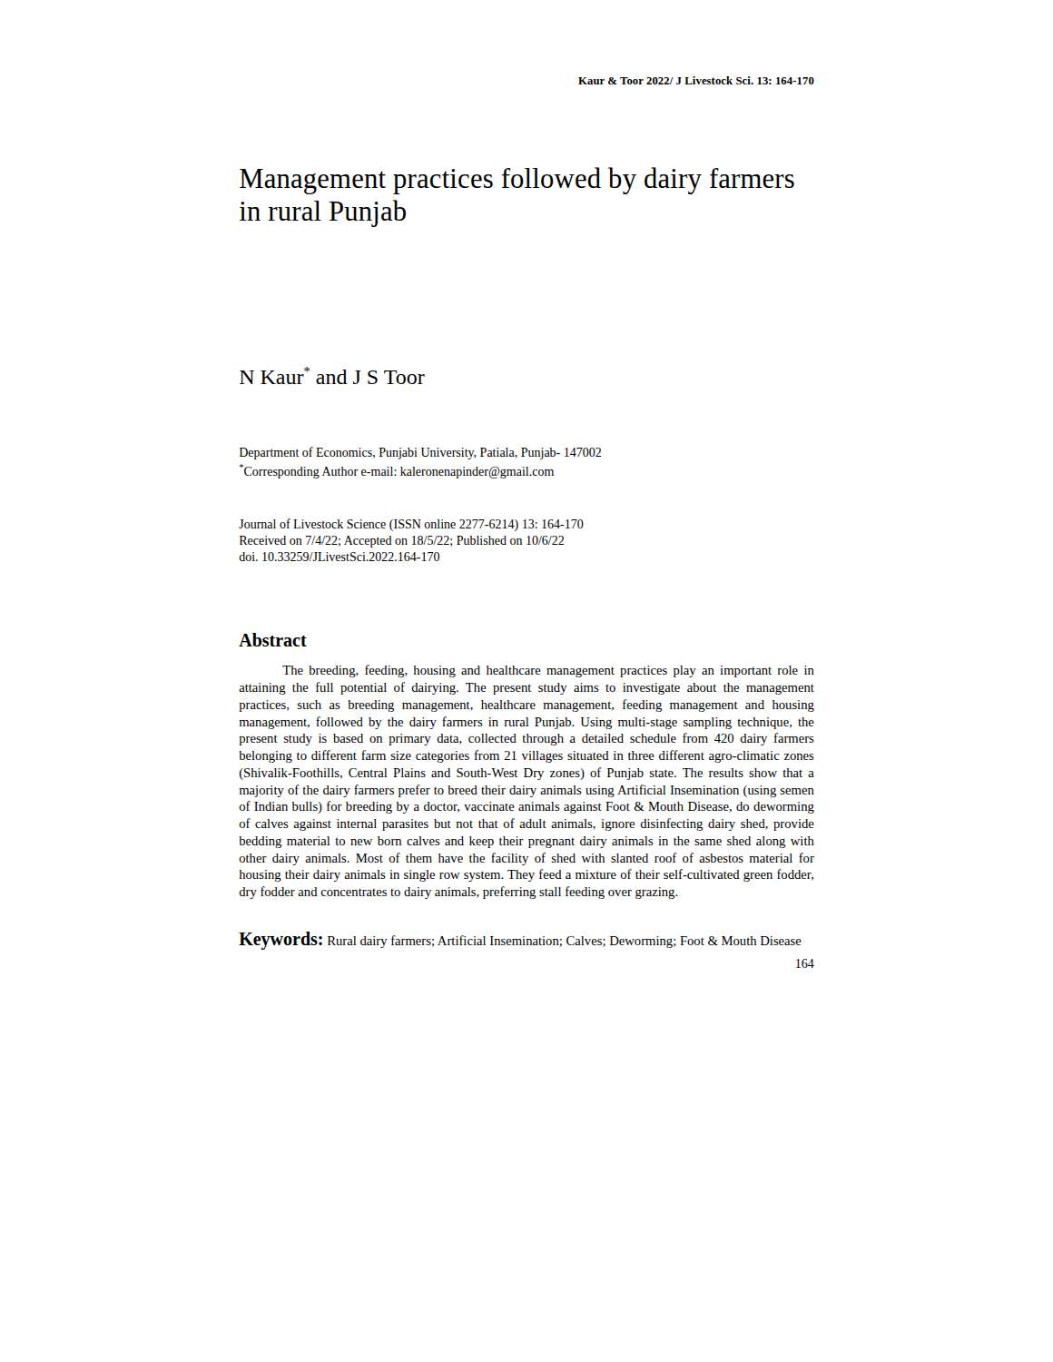Kaur & Toor 2022/ J Livestock Sci. 13: 164-170
Management practices followed by dairy farmers in rural Punjab
N Kaur* and J S Toor
Department of Economics, Punjabi University, Patiala, Punjab- 147002
*Corresponding Author e-mail: kaleronenapinder@gmail.com
Journal of Livestock Science (ISSN online 2277-6214) 13: 164-170
Received on 7/4/22; Accepted on 18/5/22; Published on 10/6/22
doi. 10.33259/JLivestSci.2022.164-170
Abstract
The breeding, feeding, housing and healthcare management practices play an important role in attaining the full potential of dairying. The present study aims to investigate about the management practices, such as breeding management, healthcare management, feeding management and housing management, followed by the dairy farmers in rural Punjab. Using multi-stage sampling technique, the present study is based on primary data, collected through a detailed schedule from 420 dairy farmers belonging to different farm size categories from 21 villages situated in three different agro-climatic zones (Shivalik-Foothills, Central Plains and South-West Dry zones) of Punjab state. The results show that a majority of the dairy farmers prefer to breed their dairy animals using Artificial Insemination (using semen of Indian bulls) for breeding by a doctor, vaccinate animals against Foot & Mouth Disease, do deworming of calves against internal parasites but not that of adult animals, ignore disinfecting dairy shed, provide bedding material to new born calves and keep their pregnant dairy animals in the same shed along with other dairy animals. Most of them have the facility of shed with slanted roof of asbestos material for housing their dairy animals in single row system. They feed a mixture of their self-cultivated green fodder, dry fodder and concentrates to dairy animals, preferring stall feeding over grazing.
Keywords: Rural dairy farmers; Artificial Insemination; Calves; Deworming; Foot & Mouth Disease
164